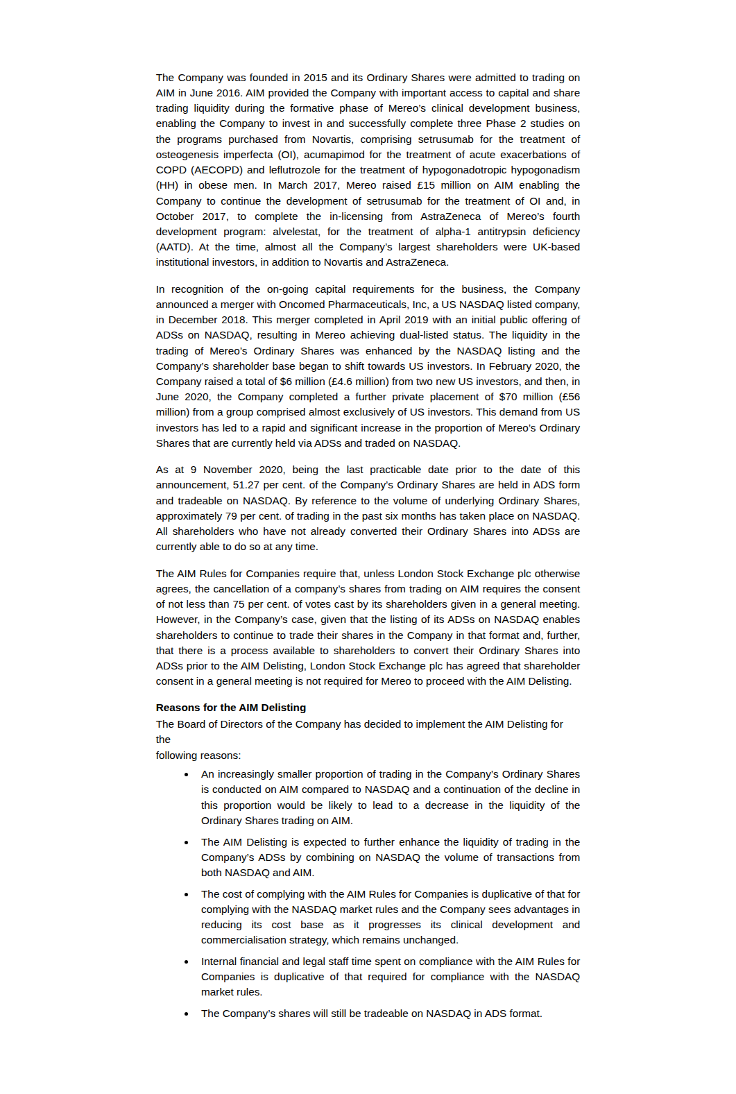The Company was founded in 2015 and its Ordinary Shares were admitted to trading on AIM in June 2016. AIM provided the Company with important access to capital and share trading liquidity during the formative phase of Mereo’s clinical development business, enabling the Company to invest in and successfully complete three Phase 2 studies on the programs purchased from Novartis, comprising setrusumab for the treatment of osteogenesis imperfecta (OI), acumapimod for the treatment of acute exacerbations of COPD (AECOPD) and leflutrozole for the treatment of hypogonadotropic hypogonadism (HH) in obese men. In March 2017, Mereo raised £15 million on AIM enabling the Company to continue the development of setrusumab for the treatment of OI and, in October 2017, to complete the in-licensing from AstraZeneca of Mereo’s fourth development program: alvelestat, for the treatment of alpha-1 antitrypsin deficiency (AATD). At the time, almost all the Company’s largest shareholders were UK-based institutional investors, in addition to Novartis and AstraZeneca.
In recognition of the on-going capital requirements for the business, the Company announced a merger with Oncomed Pharmaceuticals, Inc, a US NASDAQ listed company, in December 2018. This merger completed in April 2019 with an initial public offering of ADSs on NASDAQ, resulting in Mereo achieving dual-listed status. The liquidity in the trading of Mereo’s Ordinary Shares was enhanced by the NASDAQ listing and the Company’s shareholder base began to shift towards US investors. In February 2020, the Company raised a total of $6 million (£4.6 million) from two new US investors, and then, in June 2020, the Company completed a further private placement of $70 million (£56 million) from a group comprised almost exclusively of US investors. This demand from US investors has led to a rapid and significant increase in the proportion of Mereo’s Ordinary Shares that are currently held via ADSs and traded on NASDAQ.
As at 9 November 2020, being the last practicable date prior to the date of this announcement, 51.27 per cent. of the Company’s Ordinary Shares are held in ADS form and tradeable on NASDAQ. By reference to the volume of underlying Ordinary Shares, approximately 79 per cent. of trading in the past six months has taken place on NASDAQ. All shareholders who have not already converted their Ordinary Shares into ADSs are currently able to do so at any time.
The AIM Rules for Companies require that, unless London Stock Exchange plc otherwise agrees, the cancellation of a company’s shares from trading on AIM requires the consent of not less than 75 per cent. of votes cast by its shareholders given in a general meeting. However, in the Company’s case, given that the listing of its ADSs on NASDAQ enables shareholders to continue to trade their shares in the Company in that format and, further, that there is a process available to shareholders to convert their Ordinary Shares into ADSs prior to the AIM Delisting, London Stock Exchange plc has agreed that shareholder consent in a general meeting is not required for Mereo to proceed with the AIM Delisting.
Reasons for the AIM Delisting
The Board of Directors of the Company has decided to implement the AIM Delisting for the
following reasons:
An increasingly smaller proportion of trading in the Company’s Ordinary Shares is conducted on AIM compared to NASDAQ and a continuation of the decline in this proportion would be likely to lead to a decrease in the liquidity of the Ordinary Shares trading on AIM.
The AIM Delisting is expected to further enhance the liquidity of trading in the Company’s ADSs by combining on NASDAQ the volume of transactions from both NASDAQ and AIM.
The cost of complying with the AIM Rules for Companies is duplicative of that for complying with the NASDAQ market rules and the Company sees advantages in reducing its cost base as it progresses its clinical development and commercialisation strategy, which remains unchanged.
Internal financial and legal staff time spent on compliance with the AIM Rules for Companies is duplicative of that required for compliance with the NASDAQ market rules.
The Company’s shares will still be tradeable on NASDAQ in ADS format.